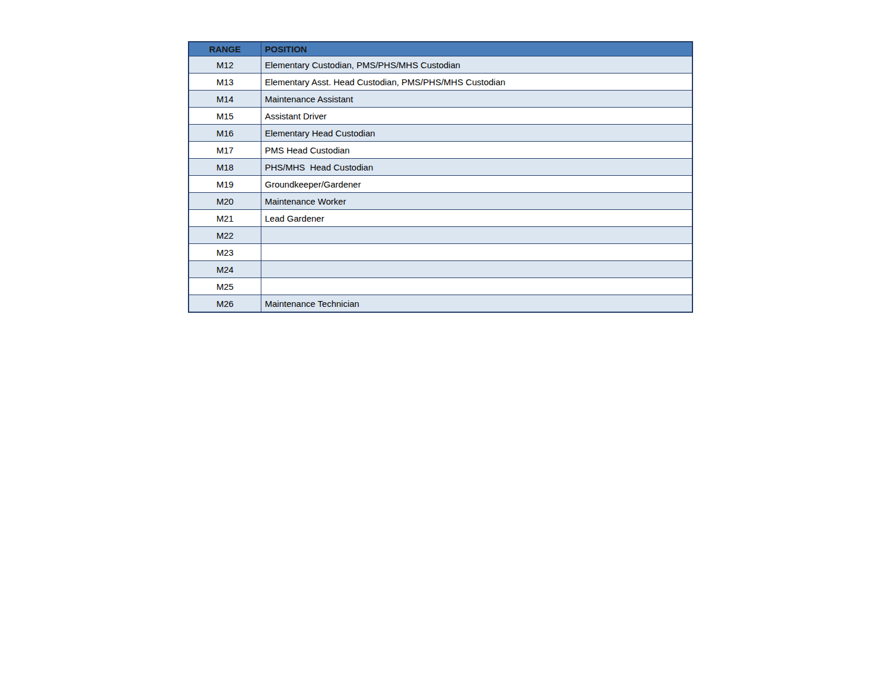| RANGE | POSITION |
| --- | --- |
| M12 | Elementary Custodian, PMS/PHS/MHS Custodian |
| M13 | Elementary Asst. Head Custodian, PMS/PHS/MHS Custodian |
| M14 | Maintenance Assistant |
| M15 | Assistant Driver |
| M16 | Elementary Head Custodian |
| M17 | PMS Head Custodian |
| M18 | PHS/MHS Head Custodian |
| M19 | Groundkeeper/Gardener |
| M20 | Maintenance Worker |
| M21 | Lead Gardener |
| M22 | |
| M23 | |
| M24 | |
| M25 | |
| M26 | Maintenance Technician |